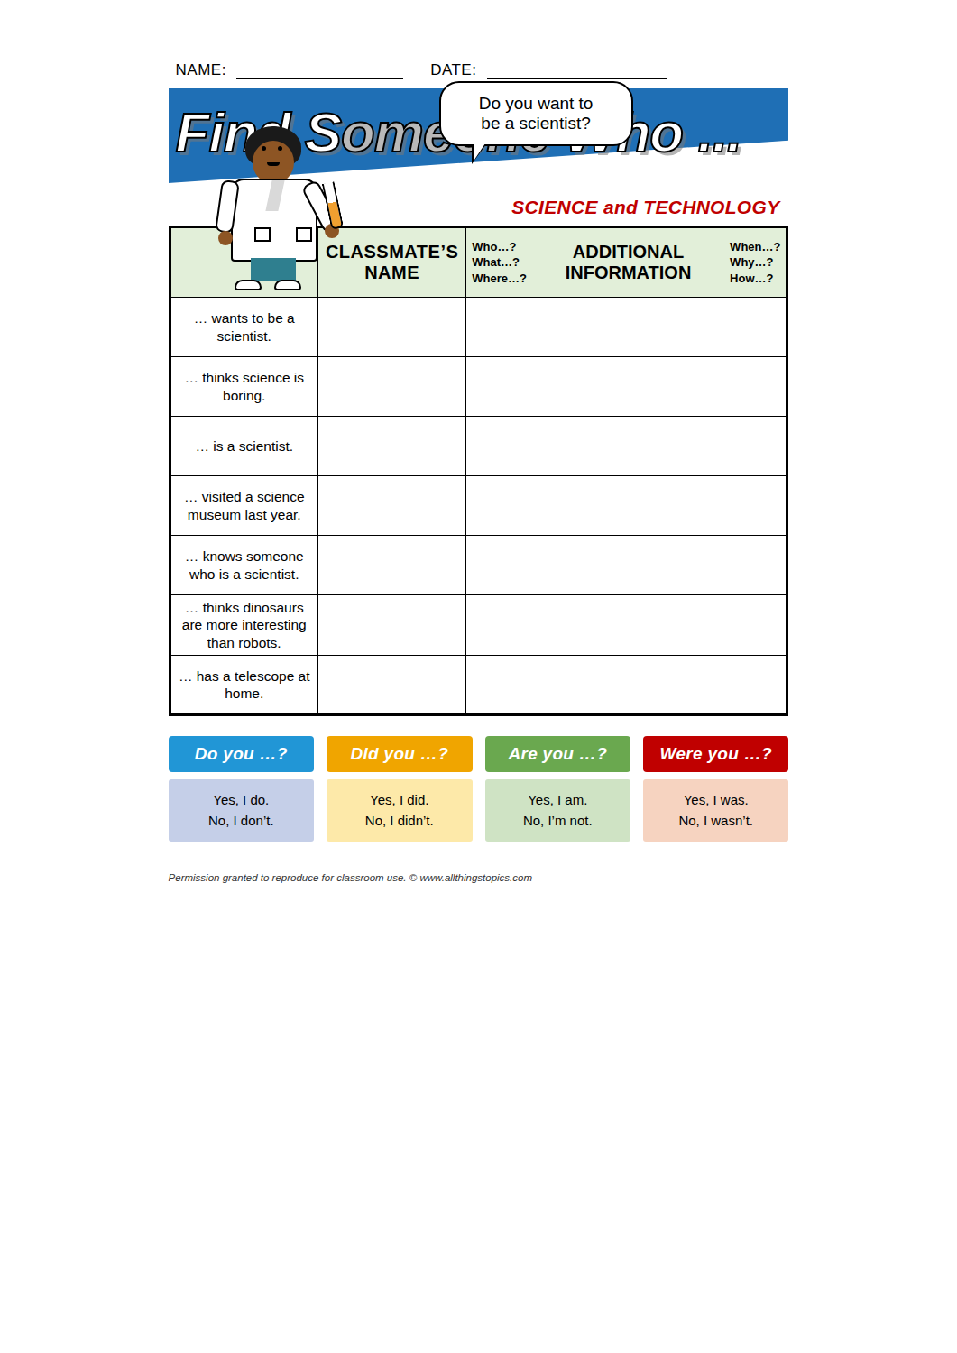NAME:
DATE:
Find Someone Who ...
Do you want to
be a scientist?
SCIENCE and TECHNOLOGY
| | CLASSMATE’S NAME | Who…? What…? Where…? ADDITIONAL INFORMATION When…? Why…? How…? |
| --- | --- | --- |
| … wants to be a scientist. | | |
| … thinks science is boring. | | |
| … is a scientist. | | |
| … visited a science museum last year. | | |
| … knows someone who is a scientist. | | |
| … thinks dinosaurs are more interesting than robots. | | |
| … has a telescope at home. | | |
Do you …?
Yes, I do.
No, I don’t.
Did you …?
Yes, I did.
No, I didn’t.
Are you …?
Yes, I am.
No, I’m not.
Were you …?
Yes, I was.
No, I wasn’t.
Permission granted to reproduce for classroom use. © www.allthingstopics.com